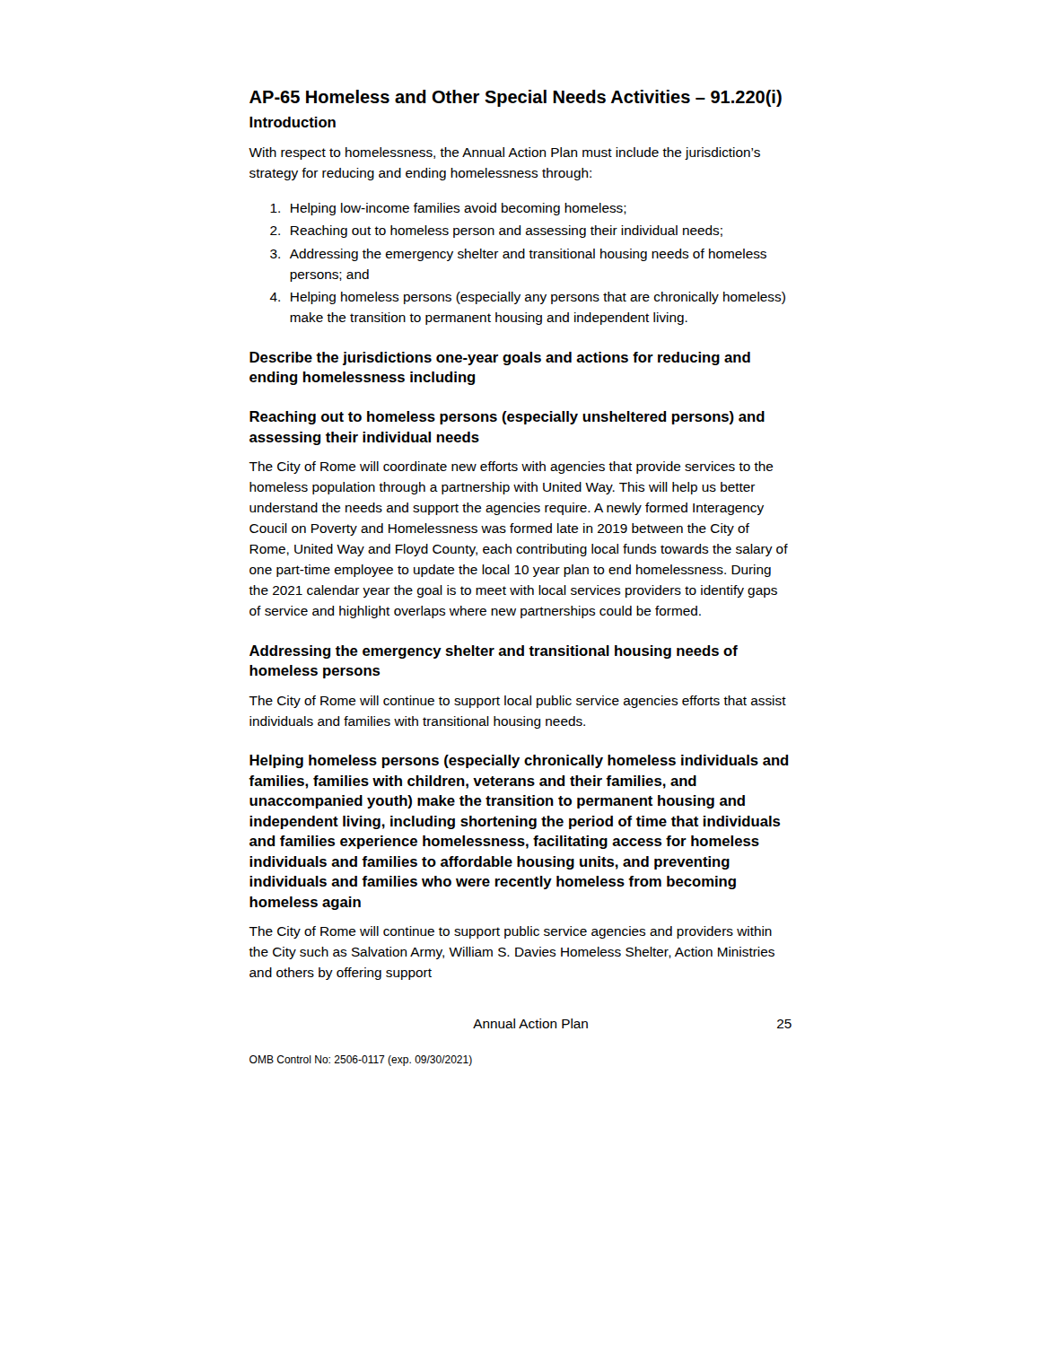AP-65 Homeless and Other Special Needs Activities – 91.220(i)
Introduction
With respect to homelessness, the Annual Action Plan must include the jurisdiction’s strategy for reducing and ending homelessness through:
Helping low-income families avoid becoming homeless;
Reaching out to homeless person and assessing their individual needs;
Addressing the emergency shelter and transitional housing needs of homeless persons; and
Helping homeless persons (especially any persons that are chronically homeless) make the transition to permanent housing and independent living.
Describe the jurisdictions one-year goals and actions for reducing and ending homelessness including
Reaching out to homeless persons (especially unsheltered persons) and assessing their individual needs
The City of Rome will coordinate new efforts with agencies that provide services to the homeless population through a partnership with United Way. This will help us better understand the needs and support the agencies require. A newly formed Interagency Coucil on Poverty and Homelessness was formed late in 2019 between the City of Rome, United Way and Floyd County, each contributing local funds towards the salary of one part-time employee to update the local 10 year plan to end homelessness. During the 2021 calendar year the goal is to meet with local services providers to identify gaps of service and highlight overlaps where new partnerships could be formed.
Addressing the emergency shelter and transitional housing needs of homeless persons
The City of Rome will continue to support local public service agencies efforts that assist individuals and families with transitional housing needs.
Helping homeless persons (especially chronically homeless individuals and families, families with children, veterans and their families, and unaccompanied youth) make the transition to permanent housing and independent living, including shortening the period of time that individuals and families experience homelessness, facilitating access for homeless individuals and families to affordable housing units, and preventing individuals and families who were recently homeless from becoming homeless again
The City of Rome will continue to support public service agencies and providers within the City such as Salvation Army, William S. Davies Homeless Shelter, Action Ministries and others by offering support
Annual Action Plan 25
OMB Control No: 2506-0117 (exp. 09/30/2021)